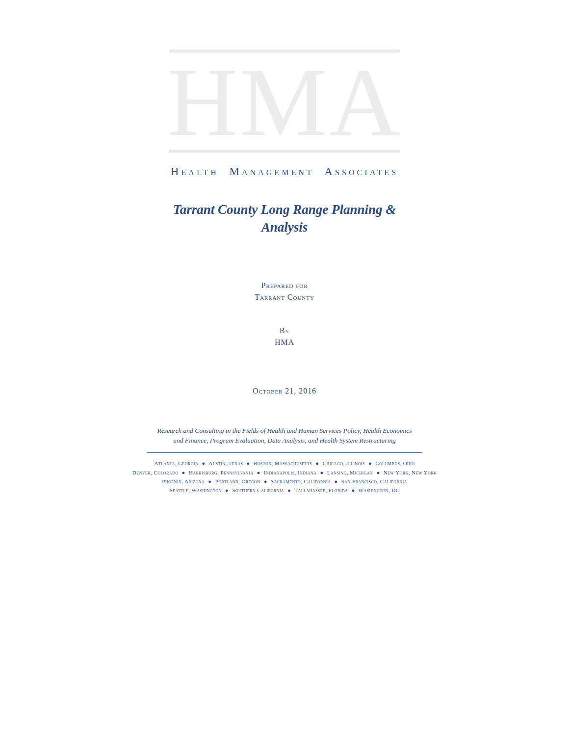HMA
Health Management Associates
Tarrant County Long Range Planning &
Analysis
Prepared for
Tarrant County
By
HMA
October 21, 2016
Research and Consulting in the Fields of Health and Human Services Policy, Health Economics
and Finance, Program Evaluation, Data Analysis, and Health System Restructuring
Atlanta, Georgia ● Austin, Texas ● Boston, Massachusetts ● Chicago, Illinois ● Columbus, Ohio
Denver, Colorado ● Harrisburg, Pennsylvania ● Indianapolis, Indiana ● Lansing, Michigan ● New York, New York
Phoenix, Arizona ● Portland, Oregon ● Sacramento, California ● San Francisco, California
Seattle, Washington ● Southern California ● Tallahassee, Florida ● Washington, DC